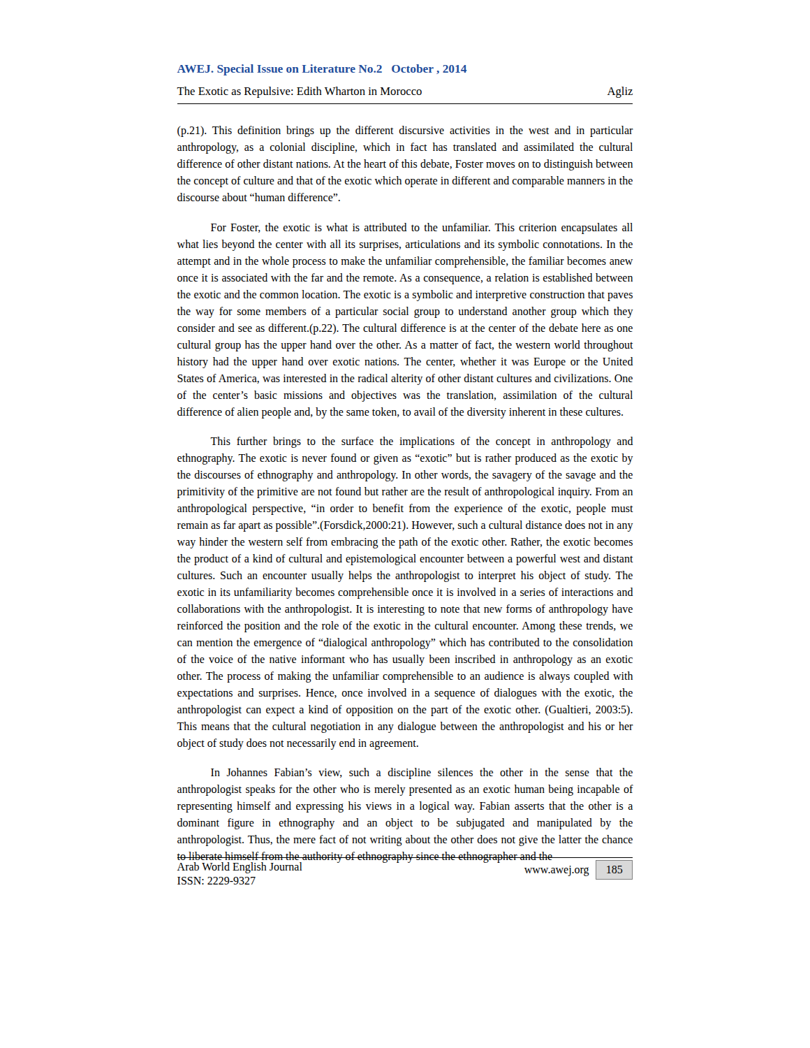AWEJ. Special Issue on Literature No.2 October , 2014
The Exotic as Repulsive: Edith Wharton in Morocco Agliz
(p.21). This definition brings up the different discursive activities in the west and in particular anthropology, as a colonial discipline, which in fact has translated and assimilated the cultural difference of other distant nations. At the heart of this debate, Foster moves on to distinguish between the concept of culture and that of the exotic which operate in different and comparable manners in the discourse about “human difference”.
For Foster, the exotic is what is attributed to the unfamiliar. This criterion encapsulates all what lies beyond the center with all its surprises, articulations and its symbolic connotations. In the attempt and in the whole process to make the unfamiliar comprehensible, the familiar becomes anew once it is associated with the far and the remote. As a consequence, a relation is established between the exotic and the common location. The exotic is a symbolic and interpretive construction that paves the way for some members of a particular social group to understand another group which they consider and see as different.(p.22). The cultural difference is at the center of the debate here as one cultural group has the upper hand over the other. As a matter of fact, the western world throughout history had the upper hand over exotic nations. The center, whether it was Europe or the United States of America, was interested in the radical alterity of other distant cultures and civilizations. One of the center’s basic missions and objectives was the translation, assimilation of the cultural difference of alien people and, by the same token, to avail of the diversity inherent in these cultures.
This further brings to the surface the implications of the concept in anthropology and ethnography. The exotic is never found or given as “exotic” but is rather produced as the exotic by the discourses of ethnography and anthropology. In other words, the savagery of the savage and the primitivity of the primitive are not found but rather are the result of anthropological inquiry. From an anthropological perspective, “in order to benefit from the experience of the exotic, people must remain as far apart as possible”.(Forsdick,2000:21). However, such a cultural distance does not in any way hinder the western self from embracing the path of the exotic other. Rather, the exotic becomes the product of a kind of cultural and epistemological encounter between a powerful west and distant cultures. Such an encounter usually helps the anthropologist to interpret his object of study. The exotic in its unfamiliarity becomes comprehensible once it is involved in a series of interactions and collaborations with the anthropologist. It is interesting to note that new forms of anthropology have reinforced the position and the role of the exotic in the cultural encounter. Among these trends, we can mention the emergence of “dialogical anthropology” which has contributed to the consolidation of the voice of the native informant who has usually been inscribed in anthropology as an exotic other. The process of making the unfamiliar comprehensible to an audience is always coupled with expectations and surprises. Hence, once involved in a sequence of dialogues with the exotic, the anthropologist can expect a kind of opposition on the part of the exotic other. (Gualtieri, 2003:5). This means that the cultural negotiation in any dialogue between the anthropologist and his or her object of study does not necessarily end in agreement.
In Johannes Fabian’s view, such a discipline silences the other in the sense that the anthropologist speaks for the other who is merely presented as an exotic human being incapable of representing himself and expressing his views in a logical way. Fabian asserts that the other is a dominant figure in ethnography and an object to be subjugated and manipulated by the anthropologist. Thus, the mere fact of not writing about the other does not give the latter the chance to liberate himself from the authority of ethnography since the ethnographer and the
Arab World English Journal
ISSN: 2229-9327
www.awej.org 185